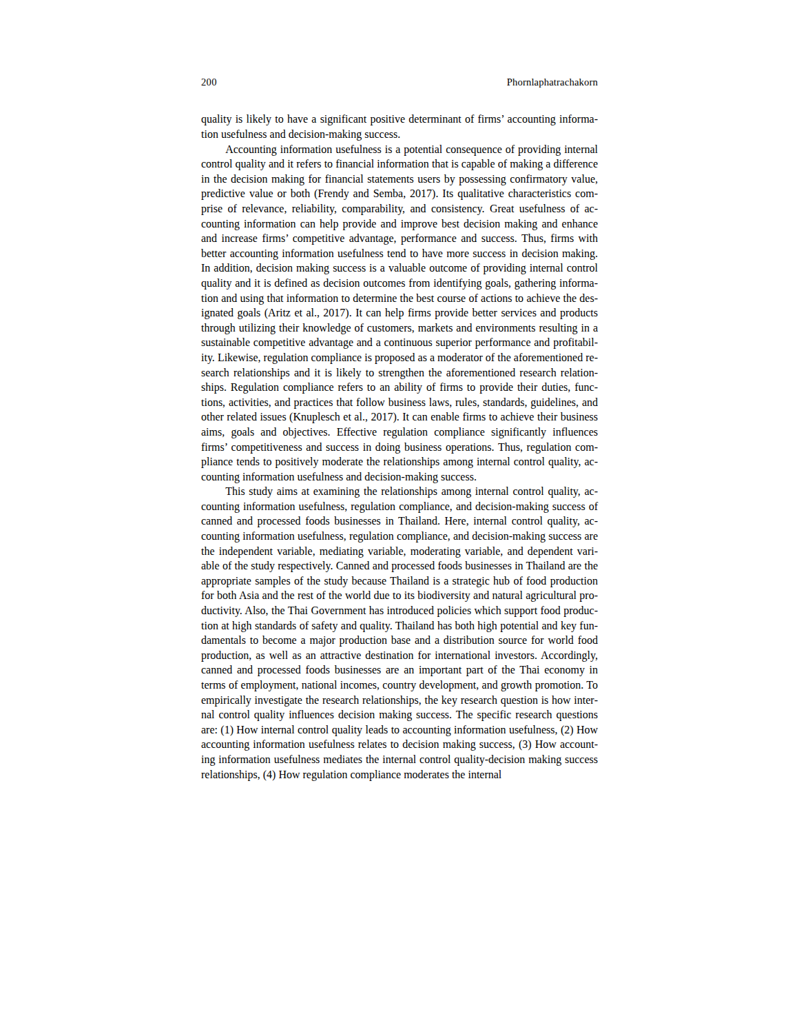200 Phornlaphatrachakorn
quality is likely to have a significant positive determinant of firms’ accounting information usefulness and decision-making success.
Accounting information usefulness is a potential consequence of providing internal control quality and it refers to financial information that is capable of making a difference in the decision making for financial statements users by possessing confirmatory value, predictive value or both (Frendy and Semba, 2017). Its qualitative characteristics comprise of relevance, reliability, comparability, and consistency. Great usefulness of accounting information can help provide and improve best decision making and enhance and increase firms’ competitive advantage, performance and success. Thus, firms with better accounting information usefulness tend to have more success in decision making. In addition, decision making success is a valuable outcome of providing internal control quality and it is defined as decision outcomes from identifying goals, gathering information and using that information to determine the best course of actions to achieve the designated goals (Aritz et al., 2017). It can help firms provide better services and products through utilizing their knowledge of customers, markets and environments resulting in a sustainable competitive advantage and a continuous superior performance and profitability. Likewise, regulation compliance is proposed as a moderator of the aforementioned research relationships and it is likely to strengthen the aforementioned research relationships. Regulation compliance refers to an ability of firms to provide their duties, functions, activities, and practices that follow business laws, rules, standards, guidelines, and other related issues (Knuplesch et al., 2017). It can enable firms to achieve their business aims, goals and objectives. Effective regulation compliance significantly influences firms’ competitiveness and success in doing business operations. Thus, regulation compliance tends to positively moderate the relationships among internal control quality, accounting information usefulness and decision-making success.
This study aims at examining the relationships among internal control quality, accounting information usefulness, regulation compliance, and decision-making success of canned and processed foods businesses in Thailand. Here, internal control quality, accounting information usefulness, regulation compliance, and decision-making success are the independent variable, mediating variable, moderating variable, and dependent variable of the study respectively. Canned and processed foods businesses in Thailand are the appropriate samples of the study because Thailand is a strategic hub of food production for both Asia and the rest of the world due to its biodiversity and natural agricultural productivity. Also, the Thai Government has introduced policies which support food production at high standards of safety and quality. Thailand has both high potential and key fundamentals to become a major production base and a distribution source for world food production, as well as an attractive destination for international investors. Accordingly, canned and processed foods businesses are an important part of the Thai economy in terms of employment, national incomes, country development, and growth promotion. To empirically investigate the research relationships, the key research question is how internal control quality influences decision making success. The specific research questions are: (1) How internal control quality leads to accounting information usefulness, (2) How accounting information usefulness relates to decision making success, (3) How accounting information usefulness mediates the internal control quality-decision making success relationships, (4) How regulation compliance moderates the internal